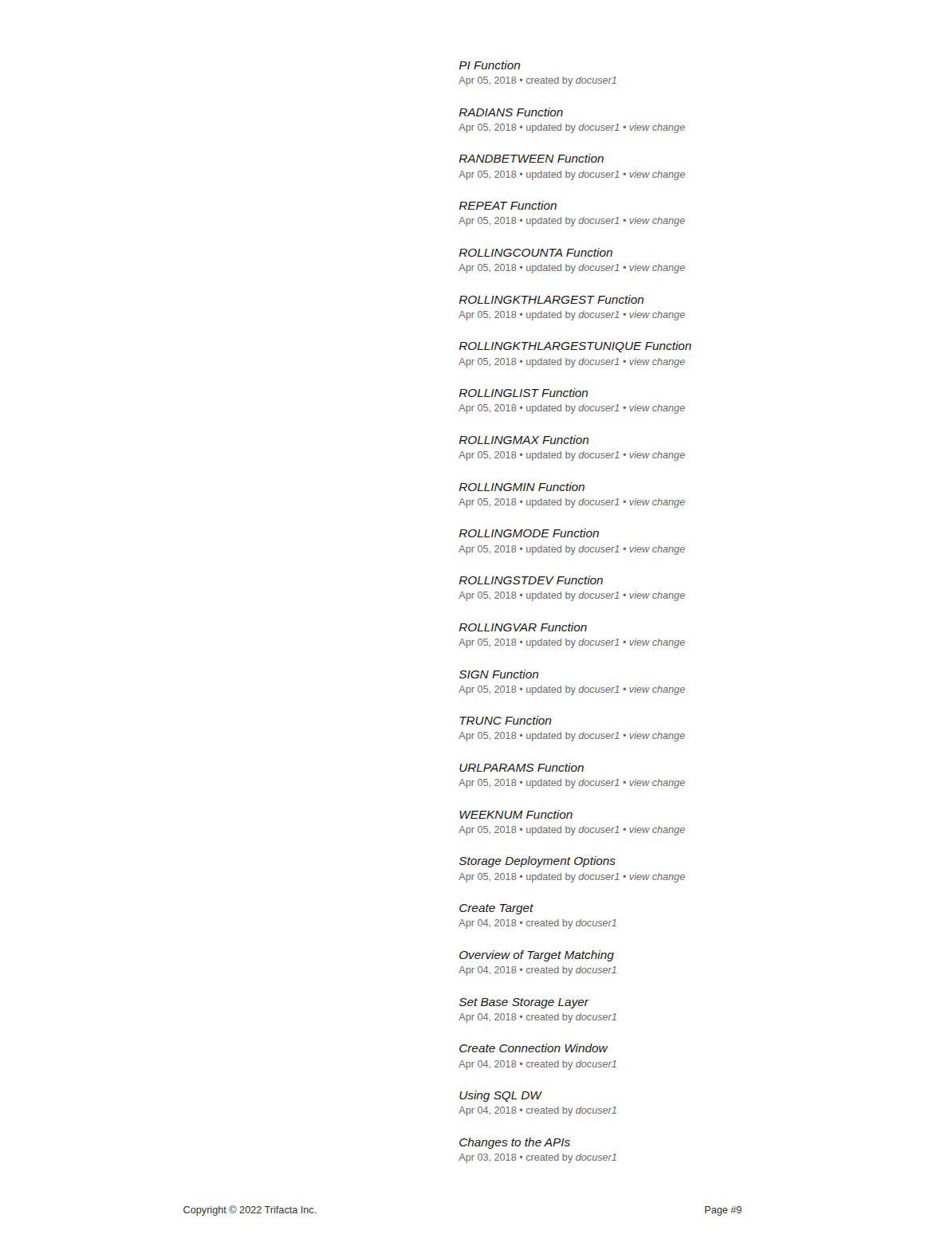PI Function
Apr 05, 2018 • created by docuser1
RADIANS Function
Apr 05, 2018 • updated by docuser1 • view change
RANDBETWEEN Function
Apr 05, 2018 • updated by docuser1 • view change
REPEAT Function
Apr 05, 2018 • updated by docuser1 • view change
ROLLINGCOUNTA Function
Apr 05, 2018 • updated by docuser1 • view change
ROLLINGKTHLARGEST Function
Apr 05, 2018 • updated by docuser1 • view change
ROLLINGKTHLARGESTUNIQUE Function
Apr 05, 2018 • updated by docuser1 • view change
ROLLINGLIST Function
Apr 05, 2018 • updated by docuser1 • view change
ROLLINGMAX Function
Apr 05, 2018 • updated by docuser1 • view change
ROLLINGMIN Function
Apr 05, 2018 • updated by docuser1 • view change
ROLLINGMODE Function
Apr 05, 2018 • updated by docuser1 • view change
ROLLINGSTDEV Function
Apr 05, 2018 • updated by docuser1 • view change
ROLLINGVAR Function
Apr 05, 2018 • updated by docuser1 • view change
SIGN Function
Apr 05, 2018 • updated by docuser1 • view change
TRUNC Function
Apr 05, 2018 • updated by docuser1 • view change
URLPARAMS Function
Apr 05, 2018 • updated by docuser1 • view change
WEEKNUM Function
Apr 05, 2018 • updated by docuser1 • view change
Storage Deployment Options
Apr 05, 2018 • updated by docuser1 • view change
Create Target
Apr 04, 2018 • created by docuser1
Overview of Target Matching
Apr 04, 2018 • created by docuser1
Set Base Storage Layer
Apr 04, 2018 • created by docuser1
Create Connection Window
Apr 04, 2018 • created by docuser1
Using SQL DW
Apr 04, 2018 • created by docuser1
Changes to the APIs
Apr 03, 2018 • created by docuser1
Copyright © 2022 Trifacta Inc. Page #9